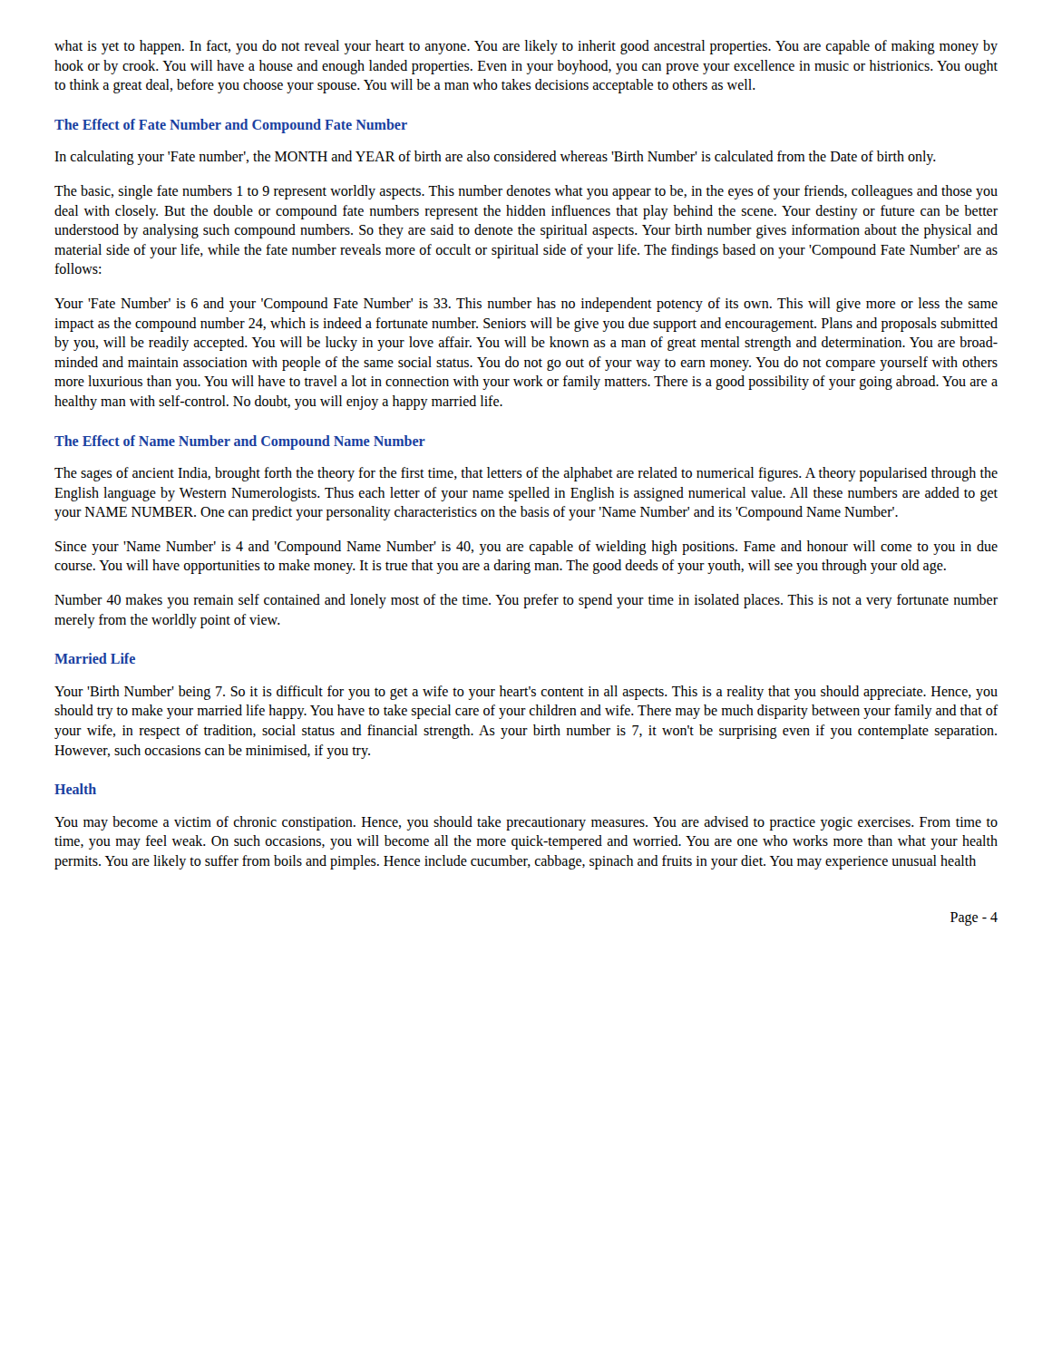what is yet to happen. In fact, you do not reveal your heart to anyone. You are likely to inherit good ancestral properties. You are capable of making money by hook or by crook. You will have a house and enough landed properties. Even in your boyhood, you can prove your excellence in music or histrionics. You ought to think a great deal, before you choose your spouse. You will be a man who takes decisions acceptable to others as well.
The Effect of Fate Number and Compound Fate Number
In calculating your 'Fate number', the MONTH and YEAR of birth are also considered whereas 'Birth Number' is calculated from the Date of birth only.
The basic, single fate numbers 1 to 9 represent worldly aspects. This number denotes what you appear to be, in the eyes of your friends, colleagues and those you deal with closely. But the double or compound fate numbers represent the hidden influences that play behind the scene. Your destiny or future can be better understood by analysing such compound numbers. So they are said to denote the spiritual aspects. Your birth number gives information about the physical and material side of your life, while the fate number reveals more of occult or spiritual side of your life. The findings based on your 'Compound Fate Number' are as follows:
Your 'Fate Number' is 6 and your 'Compound Fate Number' is 33. This number has no independent potency of its own. This will give more or less the same impact as the compound number 24, which is indeed a fortunate number. Seniors will be give you due support and encouragement. Plans and proposals submitted by you, will be readily accepted. You will be lucky in your love affair. You will be known as a man of great mental strength and determination. You are broad-minded and maintain association with people of the same social status. You do not go out of your way to earn money. You do not compare yourself with others more luxurious than you. You will have to travel a lot in connection with your work or family matters. There is a good possibility of your going abroad. You are a healthy man with self-control. No doubt, you will enjoy a happy married life.
The Effect of Name Number and Compound Name Number
The sages of ancient India, brought forth the theory for the first time, that letters of the alphabet are related to numerical figures. A theory popularised through the English language by Western Numerologists. Thus each letter of your name spelled in English is assigned numerical value. All these numbers are added to get your NAME NUMBER. One can predict your personality characteristics on the basis of your 'Name Number' and its 'Compound Name Number'.
Since your 'Name Number' is 4 and 'Compound Name Number' is 40, you are capable of wielding high positions. Fame and honour will come to you in due course. You will have opportunities to make money. It is true that you are a daring man. The good deeds of your youth, will see you through your old age.
Number 40 makes you remain self contained and lonely most of the time. You prefer to spend your time in isolated places. This is not a very fortunate number merely from the worldly point of view.
Married Life
Your 'Birth Number' being 7. So it is difficult for you to get a wife to your heart's content in all aspects. This is a reality that you should appreciate. Hence, you should try to make your married life happy. You have to take special care of your children and wife. There may be much disparity between your family and that of your wife, in respect of tradition, social status and financial strength. As your birth number is 7, it won't be surprising even if you contemplate separation. However, such occasions can be minimised, if you try.
Health
You may become a victim of chronic constipation. Hence, you should take precautionary measures. You are advised to practice yogic exercises. From time to time, you may feel weak. On such occasions, you will become all the more quick-tempered and worried. You are one who works more than what your health permits. You are likely to suffer from boils and pimples. Hence include cucumber, cabbage, spinach and fruits in your diet. You may experience unusual health
Page - 4